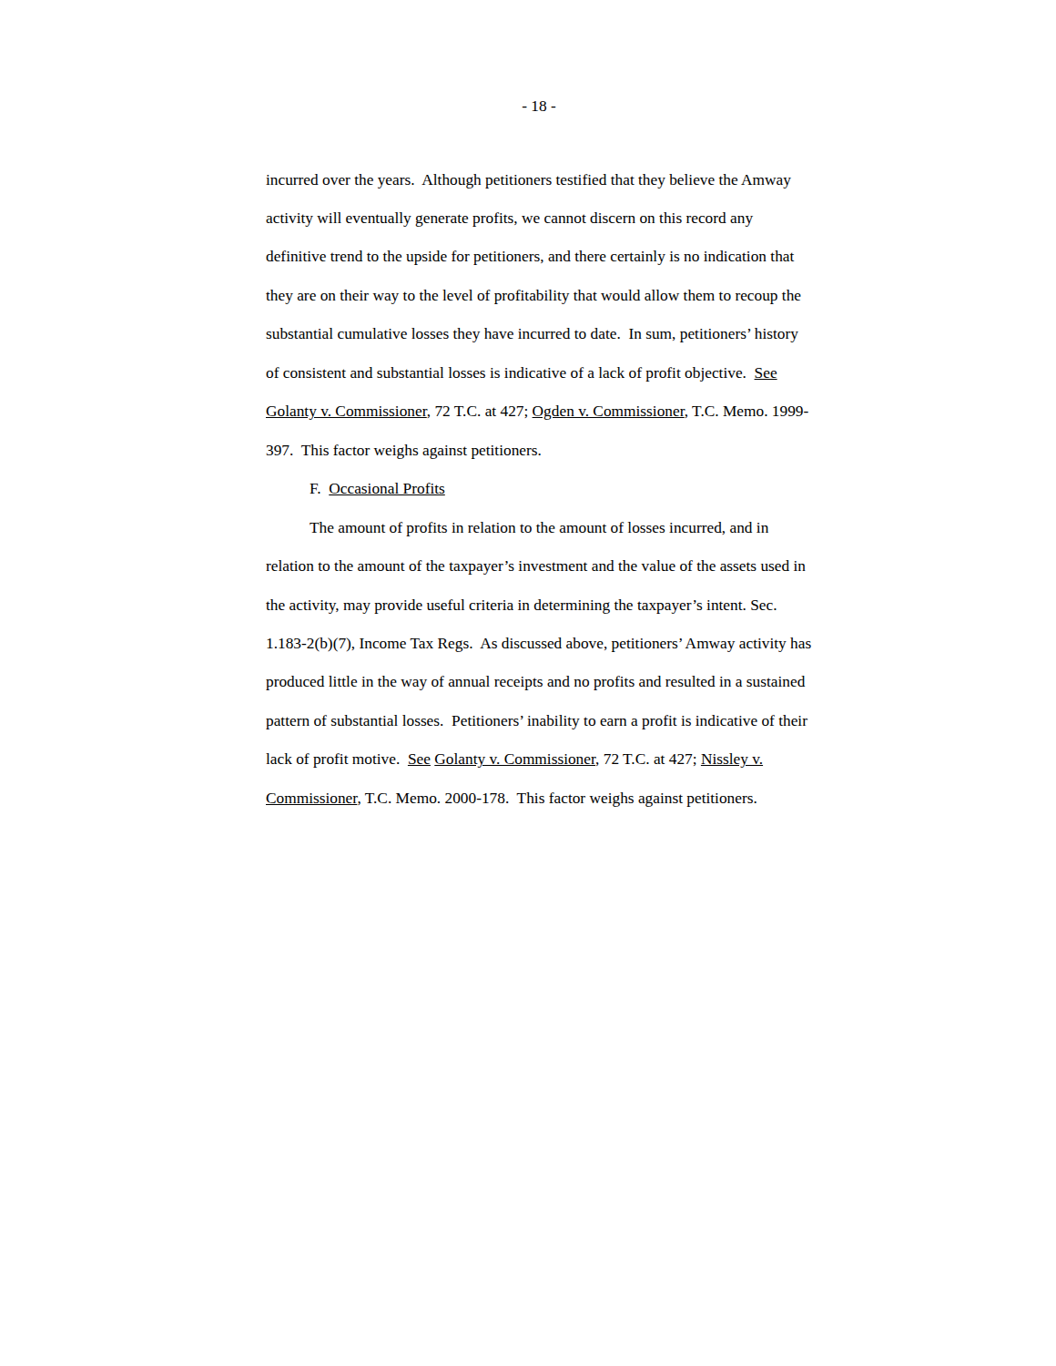- 18 -
incurred over the years. Although petitioners testified that they believe the Amway activity will eventually generate profits, we cannot discern on this record any definitive trend to the upside for petitioners, and there certainly is no indication that they are on their way to the level of profitability that would allow them to recoup the substantial cumulative losses they have incurred to date. In sum, petitioners’ history of consistent and substantial losses is indicative of a lack of profit objective. See Golanty v. Commissioner, 72 T.C. at 427; Ogden v. Commissioner, T.C. Memo. 1999-397. This factor weighs against petitioners.
F. Occasional Profits
The amount of profits in relation to the amount of losses incurred, and in relation to the amount of the taxpayer’s investment and the value of the assets used in the activity, may provide useful criteria in determining the taxpayer’s intent. Sec. 1.183-2(b)(7), Income Tax Regs. As discussed above, petitioners’ Amway activity has produced little in the way of annual receipts and no profits and resulted in a sustained pattern of substantial losses. Petitioners’ inability to earn a profit is indicative of their lack of profit motive. See Golanty v. Commissioner, 72 T.C. at 427; Nissley v. Commissioner, T.C. Memo. 2000-178. This factor weighs against petitioners.